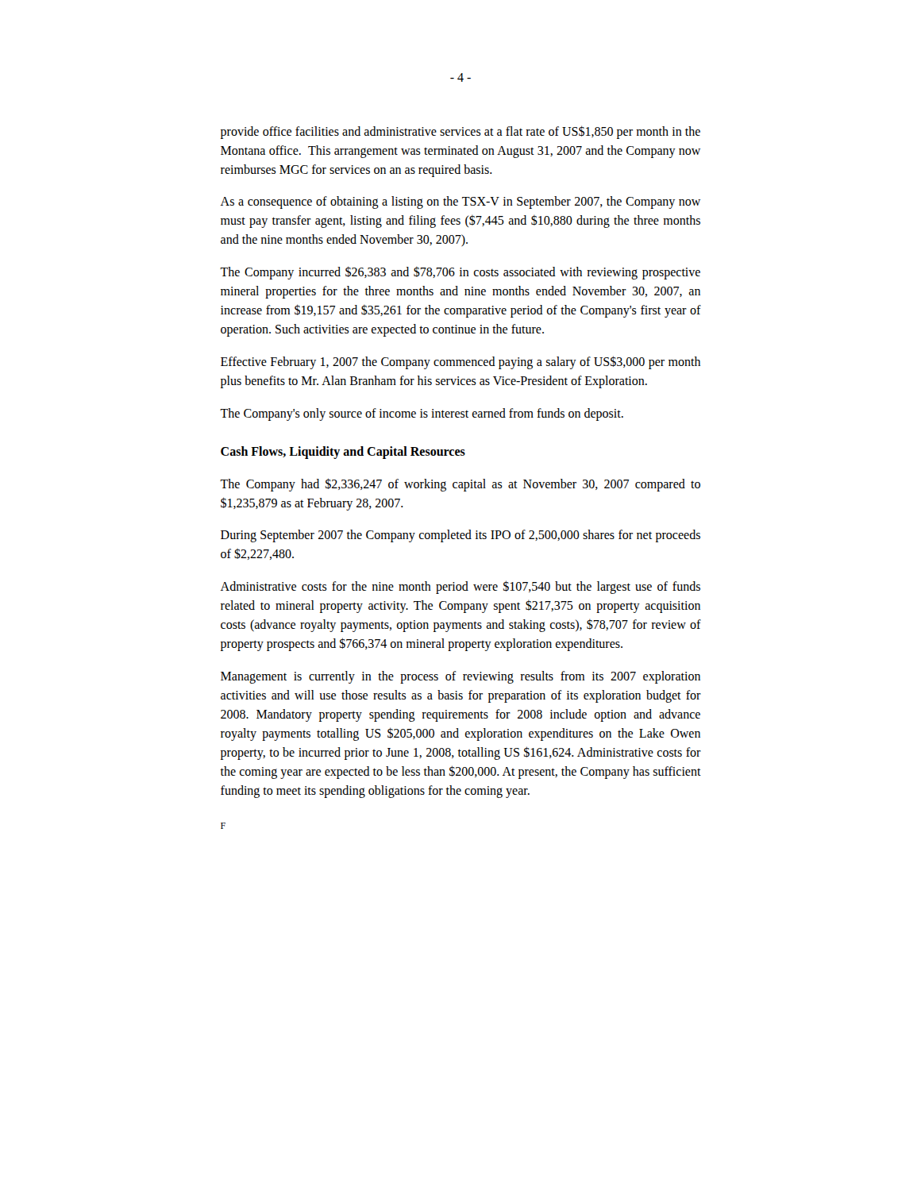- 4 -
provide office facilities and administrative services at a flat rate of US$1,850 per month in the Montana office. This arrangement was terminated on August 31, 2007 and the Company now reimburses MGC for services on an as required basis.
As a consequence of obtaining a listing on the TSX-V in September 2007, the Company now must pay transfer agent, listing and filing fees ($7,445 and $10,880 during the three months and the nine months ended November 30, 2007).
The Company incurred $26,383 and $78,706 in costs associated with reviewing prospective mineral properties for the three months and nine months ended November 30, 2007, an increase from $19,157 and $35,261 for the comparative period of the Company's first year of operation. Such activities are expected to continue in the future.
Effective February 1, 2007 the Company commenced paying a salary of US$3,000 per month plus benefits to Mr. Alan Branham for his services as Vice-President of Exploration.
The Company's only source of income is interest earned from funds on deposit.
Cash Flows, Liquidity and Capital Resources
The Company had $2,336,247 of working capital as at November 30, 2007 compared to $1,235,879 as at February 28, 2007.
During September 2007 the Company completed its IPO of 2,500,000 shares for net proceeds of $2,227,480.
Administrative costs for the nine month period were $107,540 but the largest use of funds related to mineral property activity. The Company spent $217,375 on property acquisition costs (advance royalty payments, option payments and staking costs), $78,707 for review of property prospects and $766,374 on mineral property exploration expenditures.
Management is currently in the process of reviewing results from its 2007 exploration activities and will use those results as a basis for preparation of its exploration budget for 2008. Mandatory property spending requirements for 2008 include option and advance royalty payments totalling US $205,000 and exploration expenditures on the Lake Owen property, to be incurred prior to June 1, 2008, totalling US $161,624. Administrative costs for the coming year are expected to be less than $200,000. At present, the Company has sufficient funding to meet its spending obligations for the coming year.
F